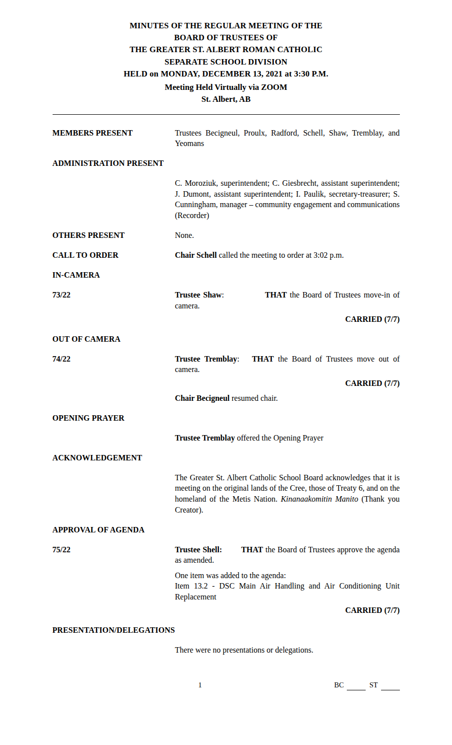MINUTES OF THE REGULAR MEETING OF THE
BOARD OF TRUSTEES OF
THE GREATER ST. ALBERT ROMAN CATHOLIC
SEPARATE SCHOOL DIVISION
HELD on MONDAY, DECEMBER 13, 2021 at 3:30 P.M.
Meeting Held Virtually via ZOOM
St. Albert, AB
| Members Present | Trustees Becigneul, Proulx, Radford, Schell, Shaw, Tremblay, and Yeomans |
| Administration Present | |
| | C. Moroziuk, superintendent; C. Giesbrecht, assistant superintendent; J. Dumont, assistant superintendent; I. Paulik, secretary-treasurer; S. Cunningham, manager – community engagement and communications (Recorder) |
| Others Present | None. |
| Call to Order | Chair Schell called the meeting to order at 3:02 p.m. |
| In-Camera | |
| 73/22 | Trustee Shaw : THAT the Board of Trustees move-in of camera. CARRIED (7/7) |
| Out Of Camera | |
| 74/22 | Trustee Tremblay : THAT the Board of Trustees move out of camera. CARRIED (7/7) Chair Becigneul resumed chair. |
| Opening Prayer | |
| | Trustee Tremblay offered the Opening Prayer |
| Acknowledgement | |
| | The Greater St. Albert Catholic School Board acknowledges that it is meeting on the original lands of the Cree, those of Treaty 6, and on the homeland of the Metis Nation. Kinanaakomitin Manito (Thank you Creator). |
| Approval of Agenda | |
| 75/22 | Trustee Shell: THAT the Board of Trustees approve the agenda as amended. One item was added to the agenda: Item 13.2 - DSC Main Air Handling and Air Conditioning Unit Replacement CARRIED (7/7) |
| Presentation/Delegations | |
| | There were no presentations or delegations. |
1
BC ST